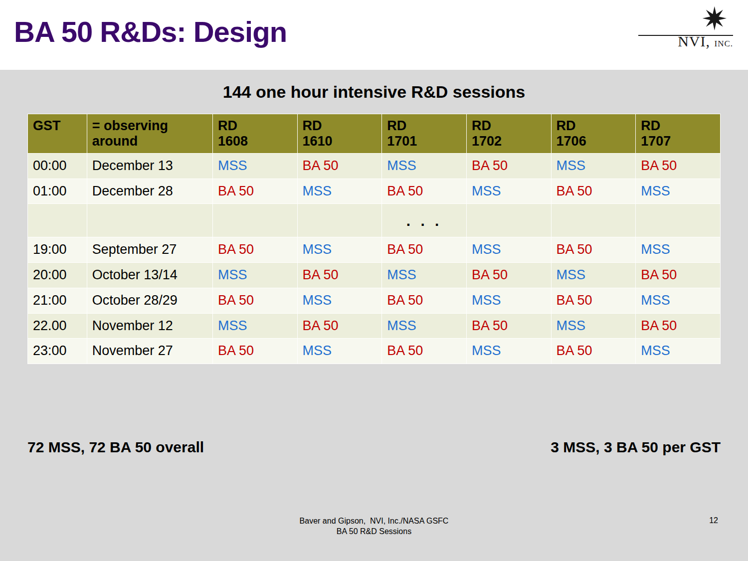BA 50 R&Ds: Design
✷
NVI, INC.
144 one hour intensive R&D sessions
| GST | = observing around | RD 1608 | RD 1610 | RD 1701 | RD 1702 | RD 1706 | RD 1707 |
| --- | --- | --- | --- | --- | --- | --- | --- |
| 00:00 | December 13 | MSS | BA 50 | MSS | BA 50 | MSS | BA 50 |
| 01:00 | December 28 | BA 50 | MSS | BA 50 | MSS | BA 50 | MSS |
| | | | | . . . | | | |
| 19:00 | September 27 | BA 50 | MSS | BA 50 | MSS | BA 50 | MSS |
| 20:00 | October 13/14 | MSS | BA 50 | MSS | BA 50 | MSS | BA 50 |
| 21:00 | October 28/29 | BA 50 | MSS | BA 50 | MSS | BA 50 | MSS |
| 22.00 | November 12 | MSS | BA 50 | MSS | BA 50 | MSS | BA 50 |
| 23:00 | November 27 | BA 50 | MSS | BA 50 | MSS | BA 50 | MSS |
72 MSS, 72 BA 50 overall
3 MSS, 3 BA 50 per GST
Baver and Gipson, NVI, Inc./NASA GSFC
BA 50 R&D Sessions
12